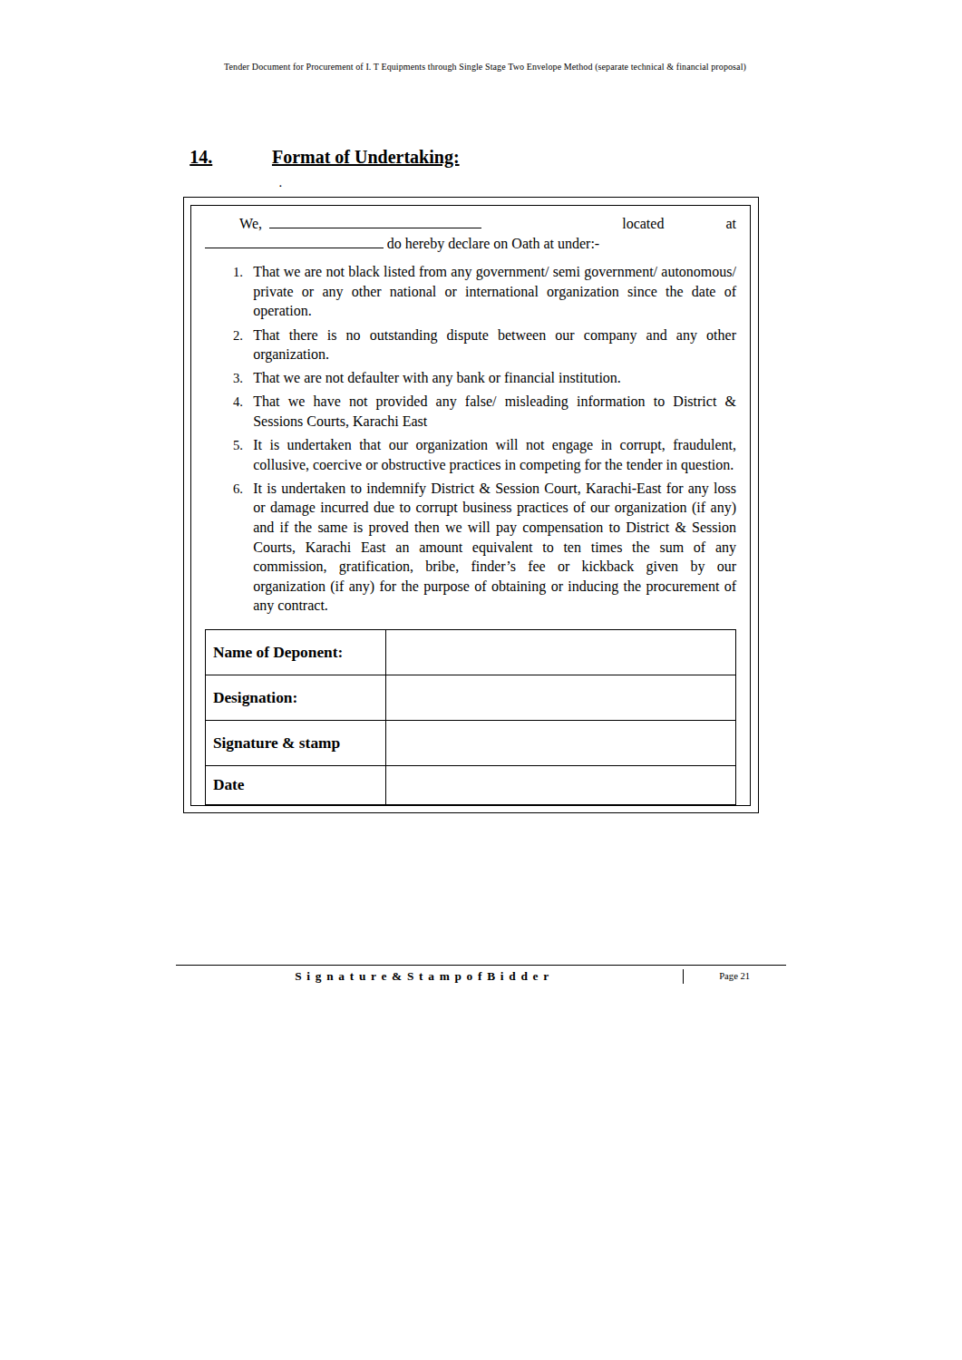Tender Document for Procurement of I. T Equipments through Single Stage Two Envelope Method (separate technical & financial proposal)
14.
Format of Undertaking:
.
We, located at
do hereby declare on Oath at under:-
That we are not black listed from any government/ semi government/ autonomous/ private or any other national or international organization since the date of operation.
That there is no outstanding dispute between our company and any other organization.
That we are not defaulter with any bank or financial institution.
That we have not provided any false/ misleading information to District & Sessions Courts, Karachi East
It is undertaken that our organization will not engage in corrupt, fraudulent, collusive, coercive or obstructive practices in competing for the tender in question.
It is undertaken to indemnify District & Session Court, Karachi-East for any loss or damage incurred due to corrupt business practices of our organization (if any) and if the same is proved then we will pay compensation to District & Session Courts, Karachi East an amount equivalent to ten times the sum of any commission, gratification, bribe, finder’s fee or kickback given by our organization (if any) for the purpose of obtaining or inducing the procurement of any contract.
| Name of Deponent: | |
| Designation: | |
| Signature & stamp | |
| Date | |
S i g n a t u r e & S t a m p o f B i d d e r
Page 21